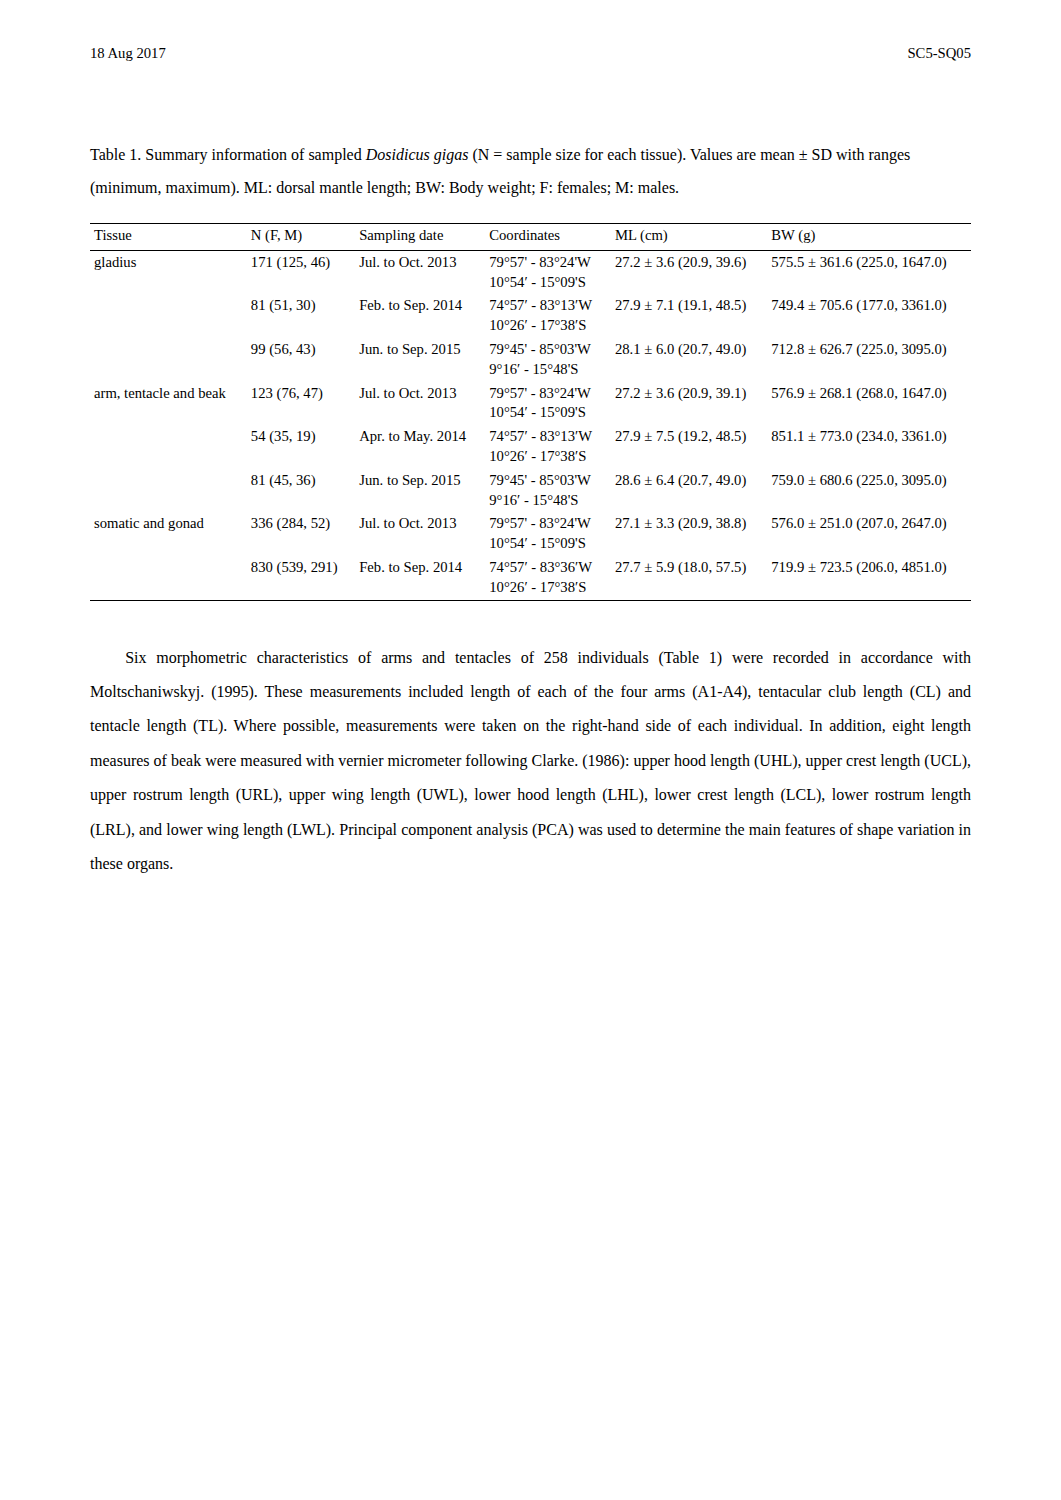18 Aug 2017 SC5-SQ05
Table 1. Summary information of sampled Dosidicus gigas (N = sample size for each tissue). Values are mean ± SD with ranges (minimum, maximum). ML: dorsal mantle length; BW: Body weight; F: females; M: males.
| Tissue | N (F, M) | Sampling date | Coordinates | ML (cm) | BW (g) |
| --- | --- | --- | --- | --- | --- |
| gladius | 171 (125, 46) | Jul. to Oct. 2013 | 79°57' - 83°24'W 10°54′ - 15°09'S | 27.2 ± 3.6 (20.9, 39.6) | 575.5 ± 361.6 (225.0, 1647.0) |
| | 81 (51, 30) | Feb. to Sep. 2014 | 74°57′ - 83°13′W 10°26′ - 17°38′S | 27.9 ± 7.1 (19.1, 48.5) | 749.4 ± 705.6 (177.0, 3361.0) |
| | 99 (56, 43) | Jun. to Sep. 2015 | 79°45' - 85°03'W 9°16′ - 15°48'S | 28.1 ± 6.0 (20.7, 49.0) | 712.8 ± 626.7 (225.0, 3095.0) |
| arm, tentacle and beak | 123 (76, 47) | Jul. to Oct. 2013 | 79°57' - 83°24'W 10°54′ - 15°09'S | 27.2 ± 3.6 (20.9, 39.1) | 576.9 ± 268.1 (268.0, 1647.0) |
| | 54 (35, 19) | Apr. to May. 2014 | 74°57′ - 83°13′W 10°26′ - 17°38′S | 27.9 ± 7.5 (19.2, 48.5) | 851.1 ± 773.0 (234.0, 3361.0) |
| | 81 (45, 36) | Jun. to Sep. 2015 | 79°45' - 85°03'W 9°16′ - 15°48'S | 28.6 ± 6.4 (20.7, 49.0) | 759.0 ± 680.6 (225.0, 3095.0) |
| somatic and gonad | 336 (284, 52) | Jul. to Oct. 2013 | 79°57' - 83°24'W 10°54′ - 15°09'S | 27.1 ± 3.3 (20.9, 38.8) | 576.0 ± 251.0 (207.0, 2647.0) |
| | 830 (539, 291) | Feb. to Sep. 2014 | 74°57′ - 83°36′W 10°26′ - 17°38′S | 27.7 ± 5.9 (18.0, 57.5) | 719.9 ± 723.5 (206.0, 4851.0) |
Six morphometric characteristics of arms and tentacles of 258 individuals (Table 1) were recorded in accordance with Moltschaniwskyj. (1995). These measurements included length of each of the four arms (A1-A4), tentacular club length (CL) and tentacle length (TL). Where possible, measurements were taken on the right-hand side of each individual. In addition, eight length measures of beak were measured with vernier micrometer following Clarke. (1986): upper hood length (UHL), upper crest length (UCL), upper rostrum length (URL), upper wing length (UWL), lower hood length (LHL), lower crest length (LCL), lower rostrum length (LRL), and lower wing length (LWL). Principal component analysis (PCA) was used to determine the main features of shape variation in these organs.